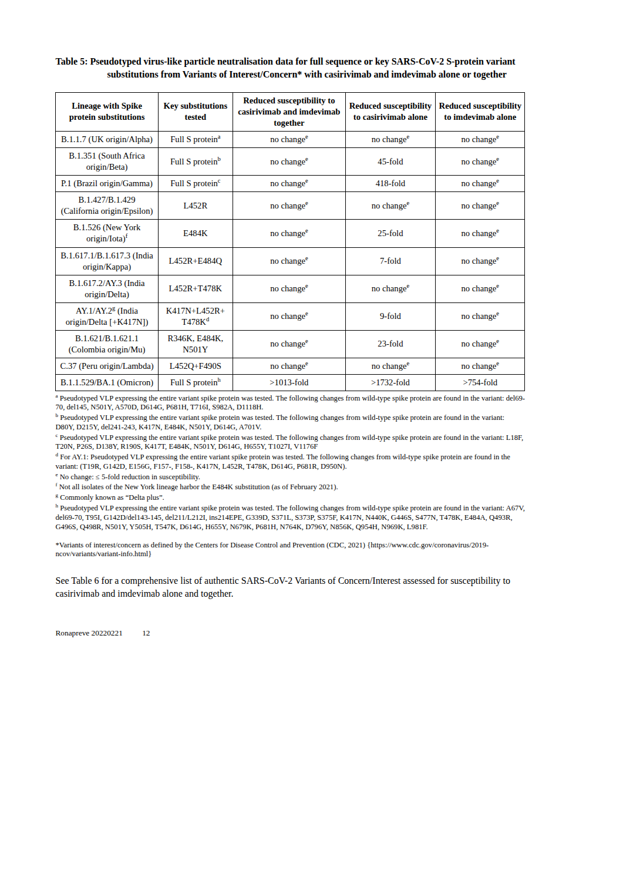Table 5: Pseudotyped virus-like particle neutralisation data for full sequence or key SARS-CoV-2 S-protein variant substitutions from Variants of Interest/Concern* with casirivimab and imdevimab alone or together
| Lineage with Spike protein substitutions | Key substitutions tested | Reduced susceptibility to casirivimab and imdevimab together | Reduced susceptibility to casirivimab alone | Reduced susceptibility to imdevimab alone |
| --- | --- | --- | --- | --- |
| B.1.1.7 (UK origin/Alpha) | Full S protein a | no change e | no change e | no change e |
| B.1.351 (South Africa origin/Beta) | Full S protein b | no change e | 45-fold | no change e |
| P.1 (Brazil origin/Gamma) | Full S protein c | no change e | 418-fold | no change e |
| B.1.427/B.1.429 (California origin/Epsilon) | L452R | no change e | no change e | no change e |
| B.1.526 (New York origin/Iota) f | E484K | no change e | 25-fold | no change e |
| B.1.617.1/B.1.617.3 (India origin/Kappa) | L452R+E484Q | no change e | 7-fold | no change e |
| B.1.617.2/AY.3 (India origin/Delta) | L452R+T478K | no change e | no change e | no change e |
| AY.1/AY.2 g (India origin/Delta [+K417N]) | K417N+L452R+ T478K d | no change e | 9-fold | no change e |
| B.1.621/B.1.621.1 (Colombia origin/Mu) | R346K, E484K, N501Y | no change e | 23-fold | no change e |
| C.37 (Peru origin/Lambda) | L452Q+F490S | no change e | no change e | no change e |
| B.1.1.529/BA.1 (Omicron) | Full S protein h | >1013-fold | >1732-fold | >754-fold |
a Pseudotyped VLP expressing the entire variant spike protein was tested. The following changes from wild-type spike protein are found in the variant: del69-70, del145, N501Y, A570D, D614G, P681H, T716I, S982A, D1118H.
b Pseudotyped VLP expressing the entire variant spike protein was tested. The following changes from wild-type spike protein are found in the variant: D80Y, D215Y, del241-243, K417N, E484K, N501Y, D614G, A701V.
c Pseudotyped VLP expressing the entire variant spike protein was tested. The following changes from wild-type spike protein are found in the variant: L18F, T20N, P26S, D138Y, R190S, K417T, E484K, N501Y, D614G, H655Y, T1027I, V1176F
d For AY.1: Pseudotyped VLP expressing the entire variant spike protein was tested. The following changes from wild-type spike protein are found in the variant: (T19R, G142D, E156G, F157-, F158-, K417N, L452R, T478K, D614G, P681R, D950N).
e No change: ≤ 5-fold reduction in susceptibility.
f Not all isolates of the New York lineage harbor the E484K substitution (as of February 2021).
g Commonly known as “Delta plus”.
h Pseudotyped VLP expressing the entire variant spike protein was tested. The following changes from wild-type spike protein are found in the variant: A67V, del69-70, T95I, G142D/del143-145, del211/L212I, ins214EPE, G339D, S371L, S373P, S375F, K417N, N440K, G446S, S477N, T478K, E484A, Q493R, G496S, Q498R, N501Y, Y505H, T547K, D614G, H655Y, N679K, P681H, N764K, D796Y, N856K, Q954H, N969K, L981F.
*Variants of interest/concern as defined by the Centers for Disease Control and Prevention (CDC, 2021) {https://www.cdc.gov/coronavirus/2019-ncov/variants/variant-info.html}
See Table 6 for a comprehensive list of authentic SARS-CoV-2 Variants of Concern/Interest assessed for susceptibility to casirivimab and imdevimab alone and together.
Ronapreve 20220221 12